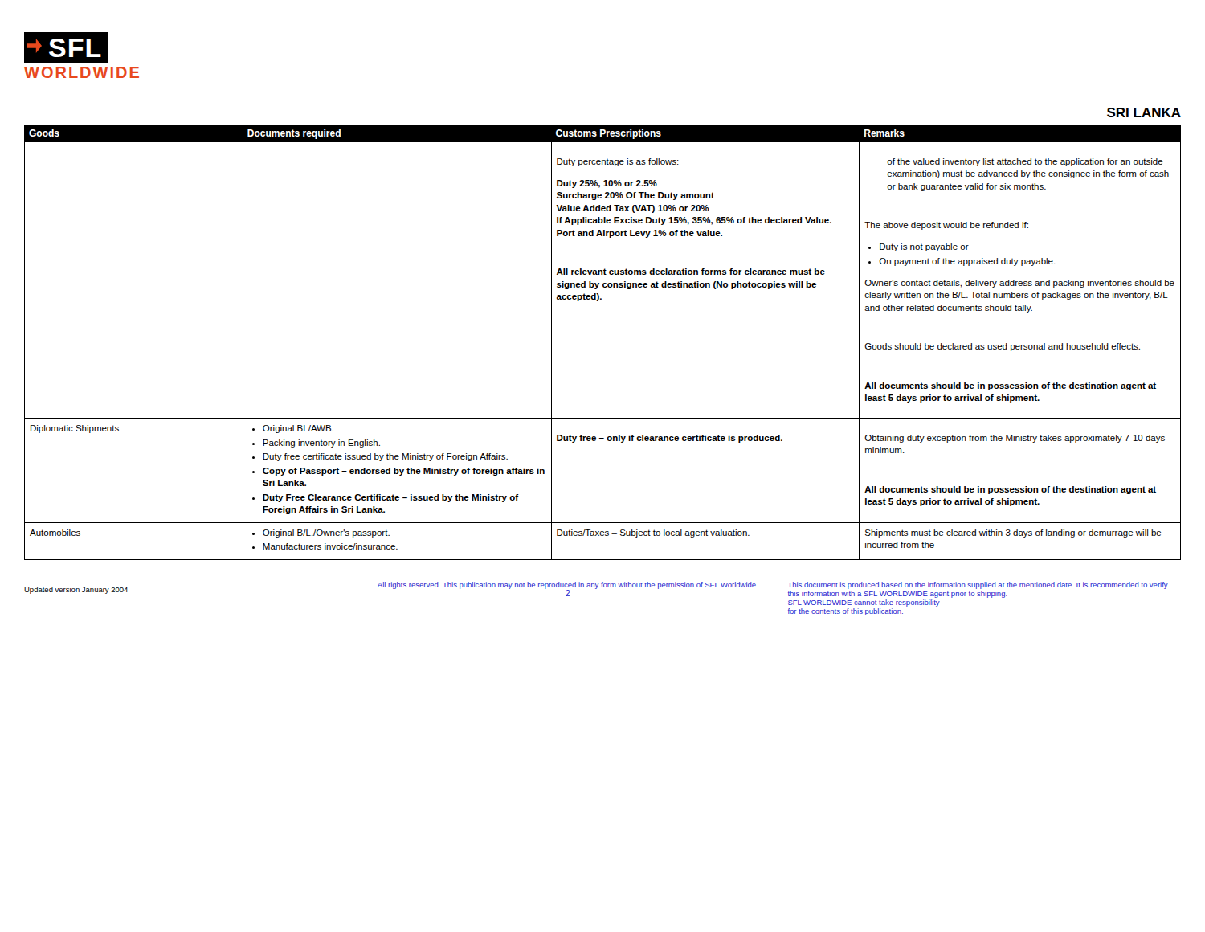SFL WORLDWIDE
SRI LANKA
| Goods | Documents required | Customs Prescriptions | Remarks |
| --- | --- | --- | --- |
| | | Duty percentage is as follows: Duty 25%, 10% or 2.5% Surcharge 20% Of The Duty amount Value Added Tax (VAT) 10% or 20% If Applicable Excise Duty 15%, 35%, 65% of the declared Value. Port and Airport Levy 1% of the value. All relevant customs declaration forms for clearance must be signed by consignee at destination (No photocopies will be accepted). | of the valued inventory list attached to the application for an outside examination) must be advanced by the consignee in the form of cash or bank guarantee valid for six months. The above deposit would be refunded if: Duty is not payable or On payment of the appraised duty payable. Owner's contact details, delivery address and packing inventories should be clearly written on the B/L. Total numbers of packages on the inventory, B/L and other related documents should tally. Goods should be declared as used personal and household effects. All documents should be in possession of the destination agent at least 5 days prior to arrival of shipment. |
| Diplomatic Shipments | Original BL/AWB. Packing inventory in English. Duty free certificate issued by the Ministry of Foreign Affairs. Copy of Passport – endorsed by the Ministry of foreign affairs in Sri Lanka. Duty Free Clearance Certificate – issued by the Ministry of Foreign Affairs in Sri Lanka. | Duty free – only if clearance certificate is produced. | Obtaining duty exception from the Ministry takes approximately 7-10 days minimum. All documents should be in possession of the destination agent at least 5 days prior to arrival of shipment. |
| Automobiles | Original B/L./Owner's passport. Manufacturers invoice/insurance. | Duties/Taxes – Subject to local agent valuation. | Shipments must be cleared within 3 days of landing or demurrage will be incurred from the |
Updated version January 2004
All rights reserved. This publication may not be reproduced in any form without the permission of SFL Worldwide.
2
This document is produced based on the information supplied at the mentioned date. It is recommended to verify this information with a SFL WORLDWIDE agent prior to shipping.
SFL WORLDWIDE cannot take responsibility
for the contents of this publication.